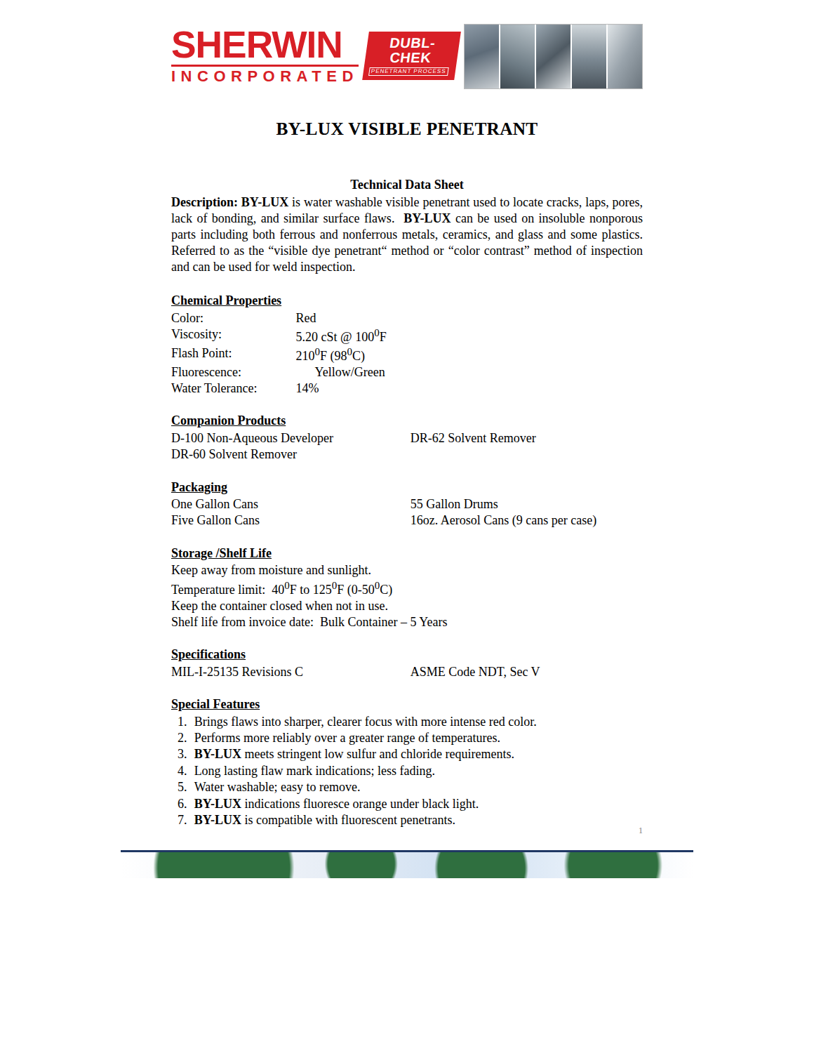SHERWIN
INCORPORATED
DUBL- CHEK PENETRANT PROCESS
BY-LUX VISIBLE PENETRANT
Technical Data Sheet
Description: BY-LUX is water washable visible penetrant used to locate cracks, laps, pores, lack of bonding, and similar surface flaws. BY-LUX can be used on insoluble nonporous parts including both ferrous and nonferrous metals, ceramics, and glass and some plastics. Referred to as the “visible dye penetrant“ method or “color contrast” method of inspection and can be used for weld inspection.
Chemical Properties
| Color: | Red |
| Viscosity: | 5.20 cSt @ 100 0 F |
| Flash Point: | 210 0 F (98 0 C) |
| Fluorescence: | Yellow/Green |
| Water Tolerance: | 14% |
Companion Products
| D-100 Non-Aqueous Developer | DR-62 Solvent Remover |
| DR-60 Solvent Remover | |
Packaging
| One Gallon Cans | 55 Gallon Drums |
| Five Gallon Cans | 16oz. Aerosol Cans (9 cans per case) |
Storage /Shelf Life
Keep away from moisture and sunlight.
Temperature limit: 400F to 1250F (0-500C)
Keep the container closed when not in use.
Shelf life from invoice date: Bulk Container – 5 Years
Specifications
| MIL-I-25135 Revisions C | ASME Code NDT, Sec V |
Special Features
Brings flaws into sharper, clearer focus with more intense red color.
Performs more reliably over a greater range of temperatures.
BY-LUX meets stringent low sulfur and chloride requirements.
Long lasting flaw mark indications; less fading.
Water washable; easy to remove.
BY-LUX indications fluoresce orange under black light.
BY-LUX is compatible with fluorescent penetrants.
1